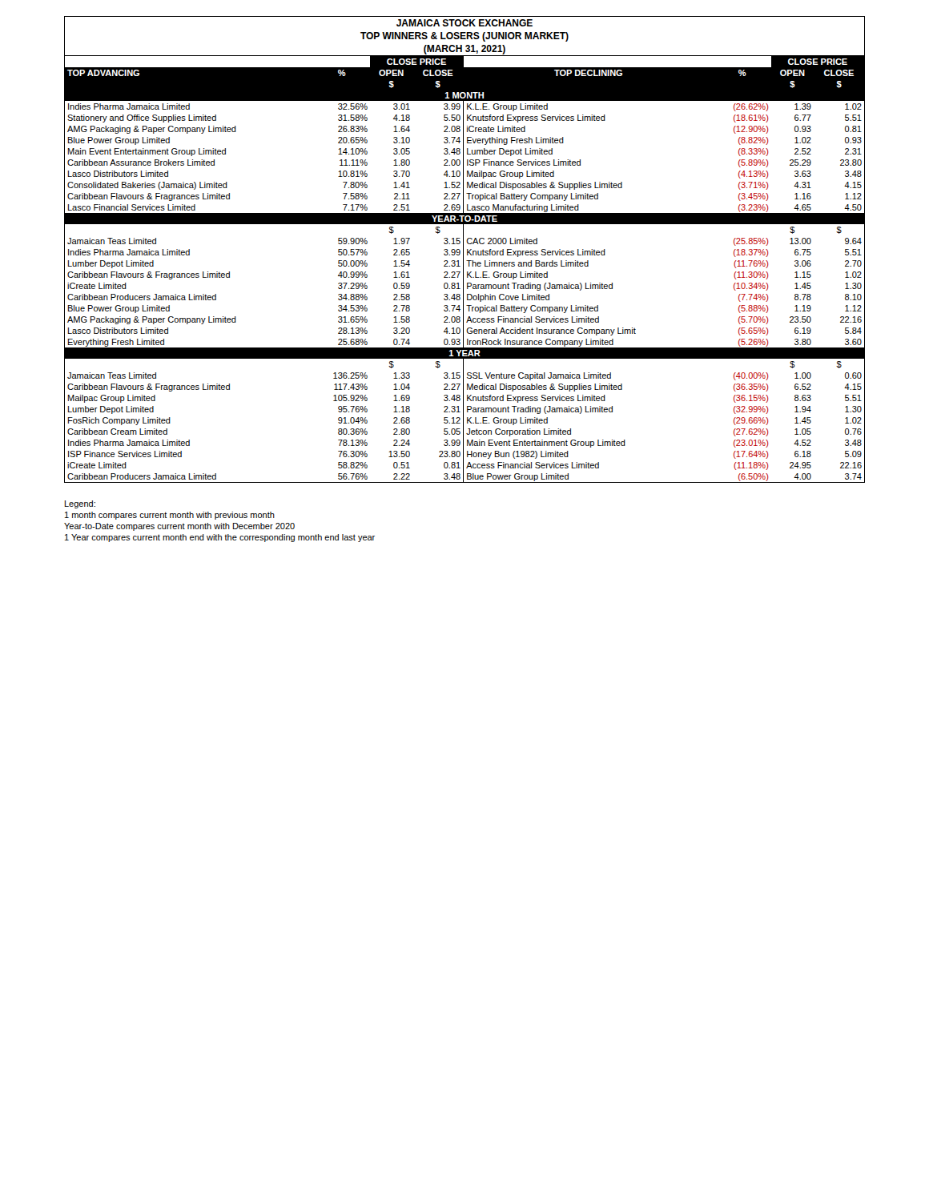| JAMAICA STOCK EXCHANGE |
| TOP WINNERS & LOSERS (JUNIOR MARKET) |
| (MARCH 31, 2021) |
| | | CLOSE PRICE | | | CLOSE PRICE |
| TOP ADVANCING | % | OPEN | CLOSE | TOP DECLINING | % | OPEN | CLOSE |
| | | $ | $ | | | $ | $ |
| 1 MONTH |
| Indies Pharma Jamaica Limited | 32.56% | 3.01 | 3.99 | K.L.E. Group Limited | (26.62%) | 1.39 | 1.02 |
| Stationery and Office Supplies Limited | 31.58% | 4.18 | 5.50 | Knutsford Express Services Limited | (18.61%) | 6.77 | 5.51 |
| AMG Packaging & Paper Company Limited | 26.83% | 1.64 | 2.08 | iCreate Limited | (12.90%) | 0.93 | 0.81 |
| Blue Power Group Limited | 20.65% | 3.10 | 3.74 | Everything Fresh Limited | (8.82%) | 1.02 | 0.93 |
| Main Event Entertainment Group Limited | 14.10% | 3.05 | 3.48 | Lumber Depot Limited | (8.33%) | 2.52 | 2.31 |
| Caribbean Assurance Brokers Limited | 11.11% | 1.80 | 2.00 | ISP Finance Services Limited | (5.89%) | 25.29 | 23.80 |
| Lasco Distributors Limited | 10.81% | 3.70 | 4.10 | Mailpac Group Limited | (4.13%) | 3.63 | 3.48 |
| Consolidated Bakeries (Jamaica) Limited | 7.80% | 1.41 | 1.52 | Medical Disposables & Supplies Limited | (3.71%) | 4.31 | 4.15 |
| Caribbean Flavours & Fragrances Limited | 7.58% | 2.11 | 2.27 | Tropical Battery Company Limited | (3.45%) | 1.16 | 1.12 |
| Lasco Financial Services Limited | 7.17% | 2.51 | 2.69 | Lasco Manufacturing Limited | (3.23%) | 4.65 | 4.50 |
| YEAR-TO-DATE |
| | | $ | $ | | | $ | $ |
| Jamaican Teas Limited | 59.90% | 1.97 | 3.15 | CAC 2000 Limited | (25.85%) | 13.00 | 9.64 |
| Indies Pharma Jamaica Limited | 50.57% | 2.65 | 3.99 | Knutsford Express Services Limited | (18.37%) | 6.75 | 5.51 |
| Lumber Depot Limited | 50.00% | 1.54 | 2.31 | The Limners and Bards Limited | (11.76%) | 3.06 | 2.70 |
| Caribbean Flavours & Fragrances Limited | 40.99% | 1.61 | 2.27 | K.L.E. Group Limited | (11.30%) | 1.15 | 1.02 |
| iCreate Limited | 37.29% | 0.59 | 0.81 | Paramount Trading (Jamaica) Limited | (10.34%) | 1.45 | 1.30 |
| Caribbean Producers Jamaica Limited | 34.88% | 2.58 | 3.48 | Dolphin Cove Limited | (7.74%) | 8.78 | 8.10 |
| Blue Power Group Limited | 34.53% | 2.78 | 3.74 | Tropical Battery Company Limited | (5.88%) | 1.19 | 1.12 |
| AMG Packaging & Paper Company Limited | 31.65% | 1.58 | 2.08 | Access Financial Services Limited | (5.70%) | 23.50 | 22.16 |
| Lasco Distributors Limited | 28.13% | 3.20 | 4.10 | General Accident Insurance Company Limit | (5.65%) | 6.19 | 5.84 |
| Everything Fresh Limited | 25.68% | 0.74 | 0.93 | IronRock Insurance Company Limited | (5.26%) | 3.80 | 3.60 |
| 1 YEAR |
| | | $ | $ | | | $ | $ |
| Jamaican Teas Limited | 136.25% | 1.33 | 3.15 | SSL Venture Capital Jamaica Limited | (40.00%) | 1.00 | 0.60 |
| Caribbean Flavours & Fragrances Limited | 117.43% | 1.04 | 2.27 | Medical Disposables & Supplies Limited | (36.35%) | 6.52 | 4.15 |
| Mailpac Group Limited | 105.92% | 1.69 | 3.48 | Knutsford Express Services Limited | (36.15%) | 8.63 | 5.51 |
| Lumber Depot Limited | 95.76% | 1.18 | 2.31 | Paramount Trading (Jamaica) Limited | (32.99%) | 1.94 | 1.30 |
| FosRich Company Limited | 91.04% | 2.68 | 5.12 | K.L.E. Group Limited | (29.66%) | 1.45 | 1.02 |
| Caribbean Cream Limited | 80.36% | 2.80 | 5.05 | Jetcon Corporation Limited | (27.62%) | 1.05 | 0.76 |
| Indies Pharma Jamaica Limited | 78.13% | 2.24 | 3.99 | Main Event Entertainment Group Limited | (23.01%) | 4.52 | 3.48 |
| ISP Finance Services Limited | 76.30% | 13.50 | 23.80 | Honey Bun (1982) Limited | (17.64%) | 6.18 | 5.09 |
| iCreate Limited | 58.82% | 0.51 | 0.81 | Access Financial Services Limited | (11.18%) | 24.95 | 22.16 |
| Caribbean Producers Jamaica Limited | 56.76% | 2.22 | 3.48 | Blue Power Group Limited | (6.50%) | 4.00 | 3.74 |
Legend:
1 month compares current month with previous month
Year-to-Date compares current month with December 2020
1 Year compares current month end with the corresponding month end last year